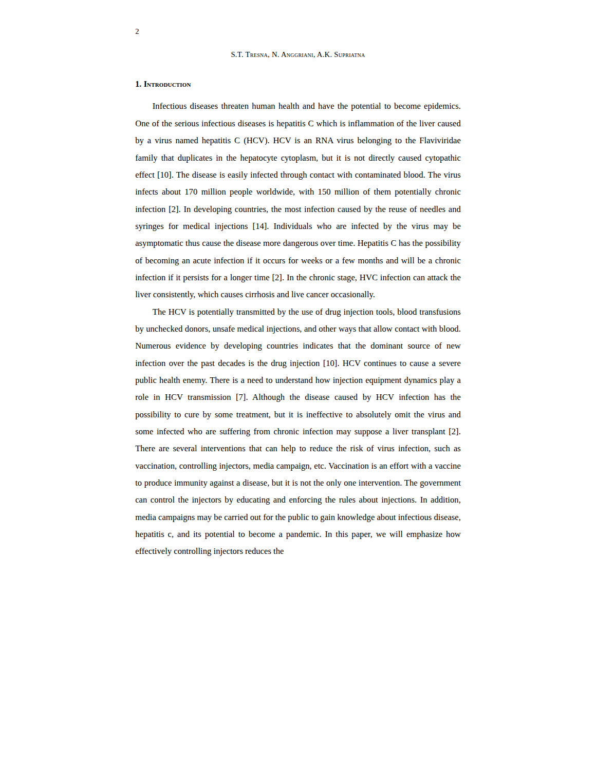2
S.T. Tresna, N. Anggriani, A.K. Supriatna
1. Introduction
Infectious diseases threaten human health and have the potential to become epidemics. One of the serious infectious diseases is hepatitis C which is inflammation of the liver caused by a virus named hepatitis C (HCV). HCV is an RNA virus belonging to the Flaviviridae family that duplicates in the hepatocyte cytoplasm, but it is not directly caused cytopathic effect [10]. The disease is easily infected through contact with contaminated blood. The virus infects about 170 million people worldwide, with 150 million of them potentially chronic infection [2]. In developing countries, the most infection caused by the reuse of needles and syringes for medical injections [14]. Individuals who are infected by the virus may be asymptomatic thus cause the disease more dangerous over time. Hepatitis C has the possibility of becoming an acute infection if it occurs for weeks or a few months and will be a chronic infection if it persists for a longer time [2]. In the chronic stage, HVC infection can attack the liver consistently, which causes cirrhosis and live cancer occasionally.
The HCV is potentially transmitted by the use of drug injection tools, blood transfusions by unchecked donors, unsafe medical injections, and other ways that allow contact with blood. Numerous evidence by developing countries indicates that the dominant source of new infection over the past decades is the drug injection [10]. HCV continues to cause a severe public health enemy. There is a need to understand how injection equipment dynamics play a role in HCV transmission [7]. Although the disease caused by HCV infection has the possibility to cure by some treatment, but it is ineffective to absolutely omit the virus and some infected who are suffering from chronic infection may suppose a liver transplant [2]. There are several interventions that can help to reduce the risk of virus infection, such as vaccination, controlling injectors, media campaign, etc. Vaccination is an effort with a vaccine to produce immunity against a disease, but it is not the only one intervention. The government can control the injectors by educating and enforcing the rules about injections. In addition, media campaigns may be carried out for the public to gain knowledge about infectious disease, hepatitis c, and its potential to become a pandemic. In this paper, we will emphasize how effectively controlling injectors reduces the